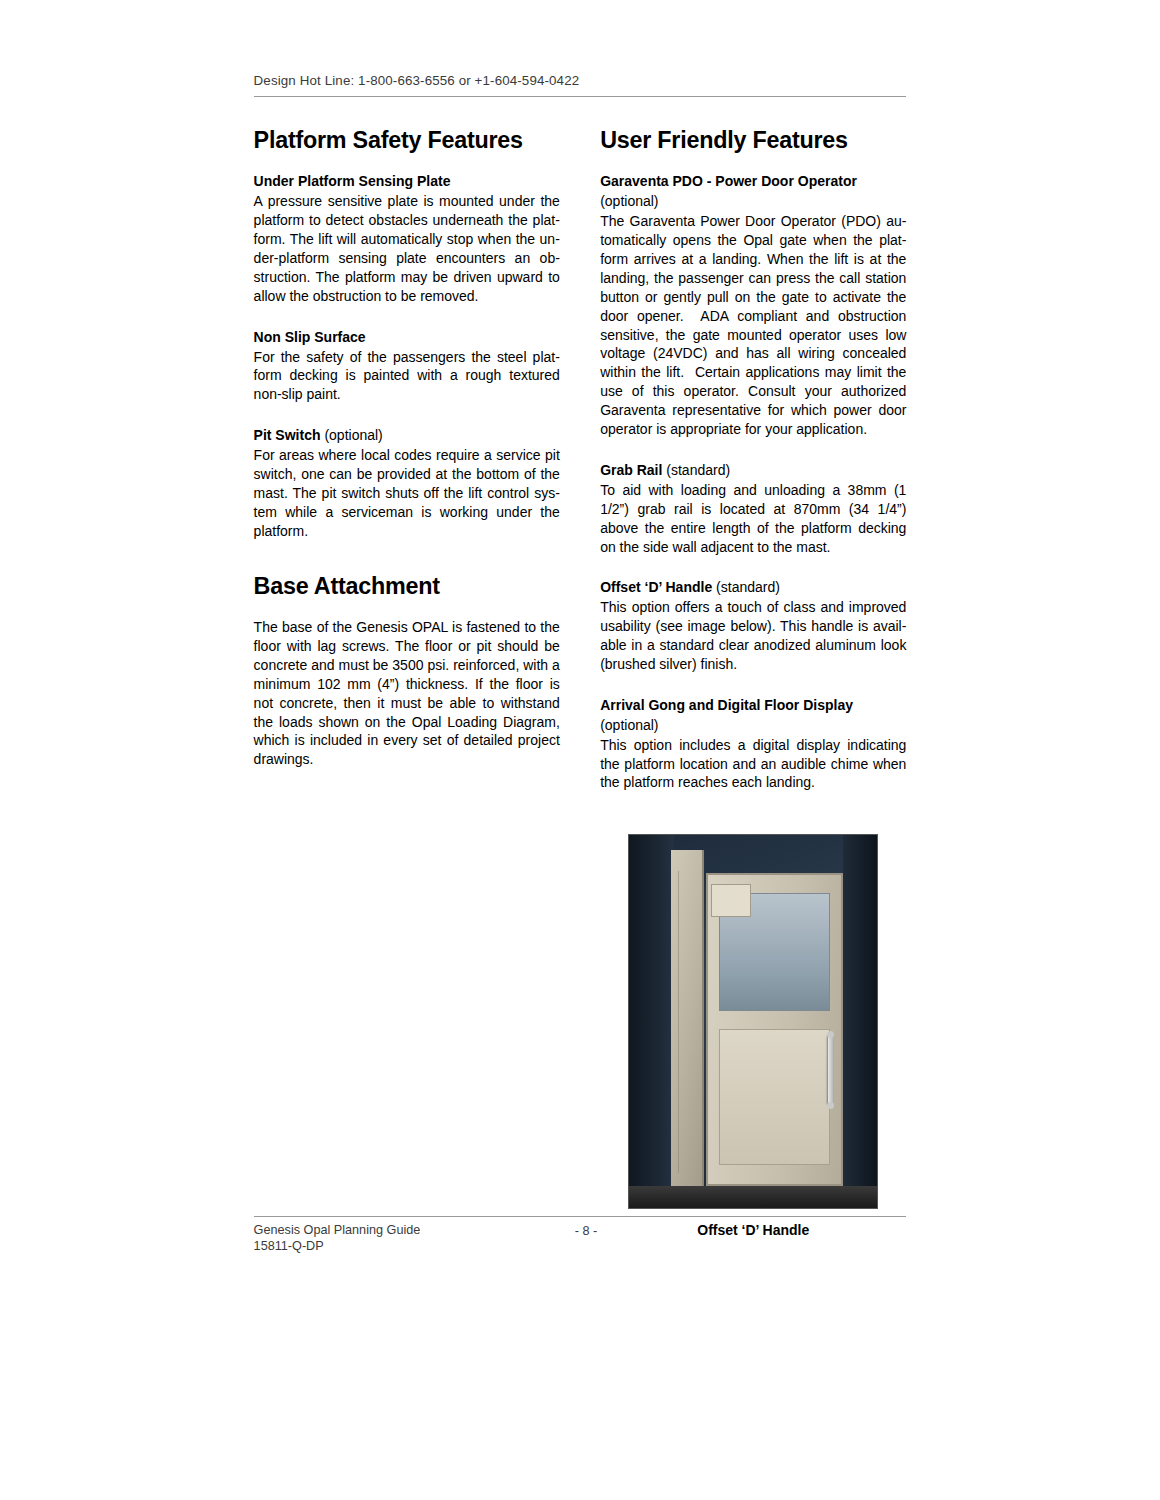Design Hot Line: 1-800-663-6556 or +1-604-594-0422
Platform Safety Features
Under Platform Sensing Plate
A pressure sensitive plate is mounted under the platform to detect obstacles underneath the platform. The lift will automatically stop when the under-platform sensing plate encounters an obstruction. The platform may be driven upward to allow the obstruction to be removed.
Non Slip Surface
For the safety of the passengers the steel platform decking is painted with a rough textured non-slip paint.
Pit Switch
(optional)
For areas where local codes require a service pit switch, one can be provided at the bottom of the mast. The pit switch shuts off the lift control system while a serviceman is working under the platform.
Base Attachment
The base of the Genesis OPAL is fastened to the floor with lag screws. The floor or pit should be concrete and must be 3500 psi. reinforced, with a minimum 102 mm (4”) thickness. If the floor is not concrete, then it must be able to withstand the loads shown on the Opal Loading Diagram, which is included in every set of detailed project drawings.
User Friendly Features
Garaventa PDO - Power Door Operator
(optional)
The Garaventa Power Door Operator (PDO) automatically opens the Opal gate when the platform arrives at a landing. When the lift is at the landing, the passenger can press the call station button or gently pull on the gate to activate the door opener. ADA compliant and obstruction sensitive, the gate mounted operator uses low voltage (24VDC) and has all wiring concealed within the lift. Certain applications may limit the use of this operator. Consult your authorized Garaventa representative for which power door operator is appropriate for your application.
Grab Rail
(standard)
To aid with loading and unloading a 38mm (1 1/2”) grab rail is located at 870mm (34 1/4”) above the entire length of the platform decking on the side wall adjacent to the mast.
Offset ‘D’ Handle
(standard)
This option offers a touch of class and improved usability (see image below). This handle is available in a standard clear anodized aluminum look (brushed silver) finish.
Arrival Gong and Digital Floor Display
(optional)
This option includes a digital display indicating the platform location and an audible chime when the platform reaches each landing.
Offset ‘D’ Handle
Genesis Opal Planning Guide
15811-Q-DP
- 8 -